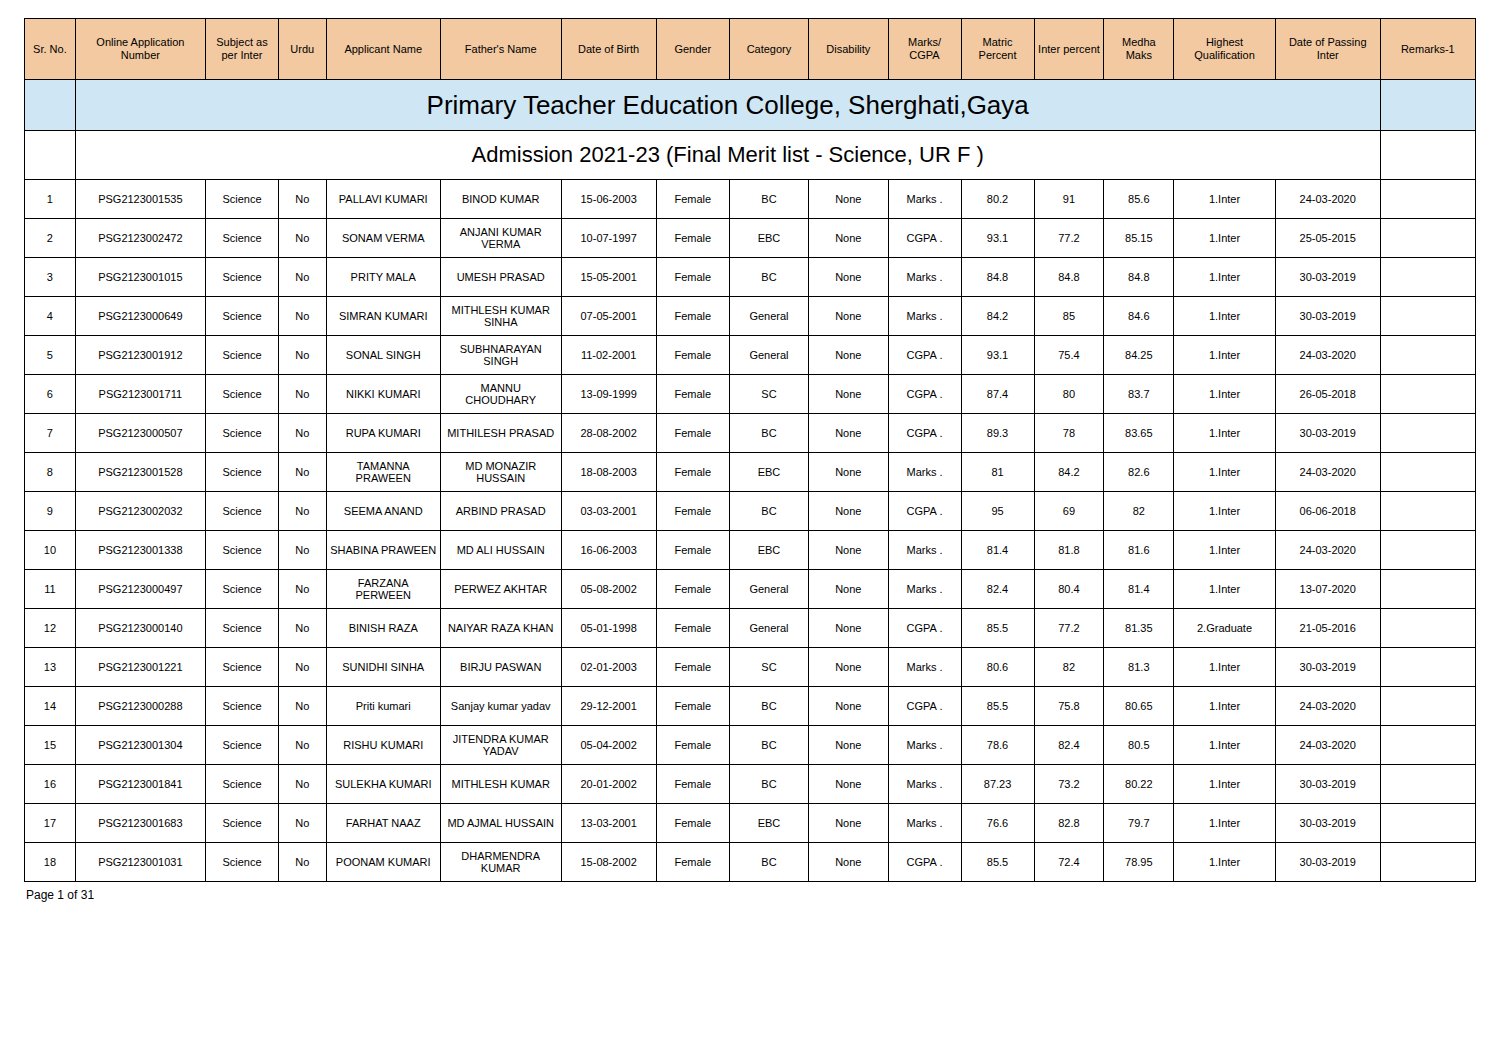| | Primary Teacher Education College, Sherghati,Gaya | |
| | Admission 2021-23 (Final Merit list - Science, UR F ) | |
| Sr. No. | Online Application Number | Subject as per Inter | Urdu | Applicant Name | Father's Name | Date of Birth | Gender | Category | Disability | Marks/ CGPA | Matric Percent | Inter percent | Medha Maks | Highest Qualification | Date of Passing Inter | Remarks-1 |
| 1 | PSG2123001535 | Science | No | PALLAVI KUMARI | BINOD KUMAR | 15-06-2003 | Female | BC | None | Marks . | 80.2 | 91 | 85.6 | 1.Inter | 24-03-2020 | |
| 2 | PSG2123002472 | Science | No | SONAM VERMA | ANJANI KUMAR VERMA | 10-07-1997 | Female | EBC | None | CGPA . | 93.1 | 77.2 | 85.15 | 1.Inter | 25-05-2015 | |
| 3 | PSG2123001015 | Science | No | PRITY MALA | UMESH PRASAD | 15-05-2001 | Female | BC | None | Marks . | 84.8 | 84.8 | 84.8 | 1.Inter | 30-03-2019 | |
| 4 | PSG2123000649 | Science | No | SIMRAN KUMARI | MITHLESH KUMAR SINHA | 07-05-2001 | Female | General | None | Marks . | 84.2 | 85 | 84.6 | 1.Inter | 30-03-2019 | |
| 5 | PSG2123001912 | Science | No | SONAL SINGH | SUBHNARAYAN SINGH | 11-02-2001 | Female | General | None | CGPA . | 93.1 | 75.4 | 84.25 | 1.Inter | 24-03-2020 | |
| 6 | PSG2123001711 | Science | No | NIKKI KUMARI | MANNU CHOUDHARY | 13-09-1999 | Female | SC | None | CGPA . | 87.4 | 80 | 83.7 | 1.Inter | 26-05-2018 | |
| 7 | PSG2123000507 | Science | No | RUPA KUMARI | MITHILESH PRASAD | 28-08-2002 | Female | BC | None | CGPA . | 89.3 | 78 | 83.65 | 1.Inter | 30-03-2019 | |
| 8 | PSG2123001528 | Science | No | TAMANNA PRAWEEN | MD MONAZIR HUSSAIN | 18-08-2003 | Female | EBC | None | Marks . | 81 | 84.2 | 82.6 | 1.Inter | 24-03-2020 | |
| 9 | PSG2123002032 | Science | No | SEEMA ANAND | ARBIND PRASAD | 03-03-2001 | Female | BC | None | CGPA . | 95 | 69 | 82 | 1.Inter | 06-06-2018 | |
| 10 | PSG2123001338 | Science | No | SHABINA PRAWEEN | MD ALI HUSSAIN | 16-06-2003 | Female | EBC | None | Marks . | 81.4 | 81.8 | 81.6 | 1.Inter | 24-03-2020 | |
| 11 | PSG2123000497 | Science | No | FARZANA PERWEEN | PERWEZ AKHTAR | 05-08-2002 | Female | General | None | Marks . | 82.4 | 80.4 | 81.4 | 1.Inter | 13-07-2020 | |
| 12 | PSG2123000140 | Science | No | BINISH RAZA | NAIYAR RAZA KHAN | 05-01-1998 | Female | General | None | CGPA . | 85.5 | 77.2 | 81.35 | 2.Graduate | 21-05-2016 | |
| 13 | PSG2123001221 | Science | No | SUNIDHI SINHA | BIRJU PASWAN | 02-01-2003 | Female | SC | None | Marks . | 80.6 | 82 | 81.3 | 1.Inter | 30-03-2019 | |
| 14 | PSG2123000288 | Science | No | Priti kumari | Sanjay kumar yadav | 29-12-2001 | Female | BC | None | CGPA . | 85.5 | 75.8 | 80.65 | 1.Inter | 24-03-2020 | |
| 15 | PSG2123001304 | Science | No | RISHU KUMARI | JITENDRA KUMAR YADAV | 05-04-2002 | Female | BC | None | Marks . | 78.6 | 82.4 | 80.5 | 1.Inter | 24-03-2020 | |
| 16 | PSG2123001841 | Science | No | SULEKHA KUMARI | MITHLESH KUMAR | 20-01-2002 | Female | BC | None | Marks . | 87.23 | 73.2 | 80.22 | 1.Inter | 30-03-2019 | |
| 17 | PSG2123001683 | Science | No | FARHAT NAAZ | MD AJMAL HUSSAIN | 13-03-2001 | Female | EBC | None | Marks . | 76.6 | 82.8 | 79.7 | 1.Inter | 30-03-2019 | |
| 18 | PSG2123001031 | Science | No | POONAM KUMARI | DHARMENDRA KUMAR | 15-08-2002 | Female | BC | None | CGPA . | 85.5 | 72.4 | 78.95 | 1.Inter | 30-03-2019 | |
Page 1 of 31